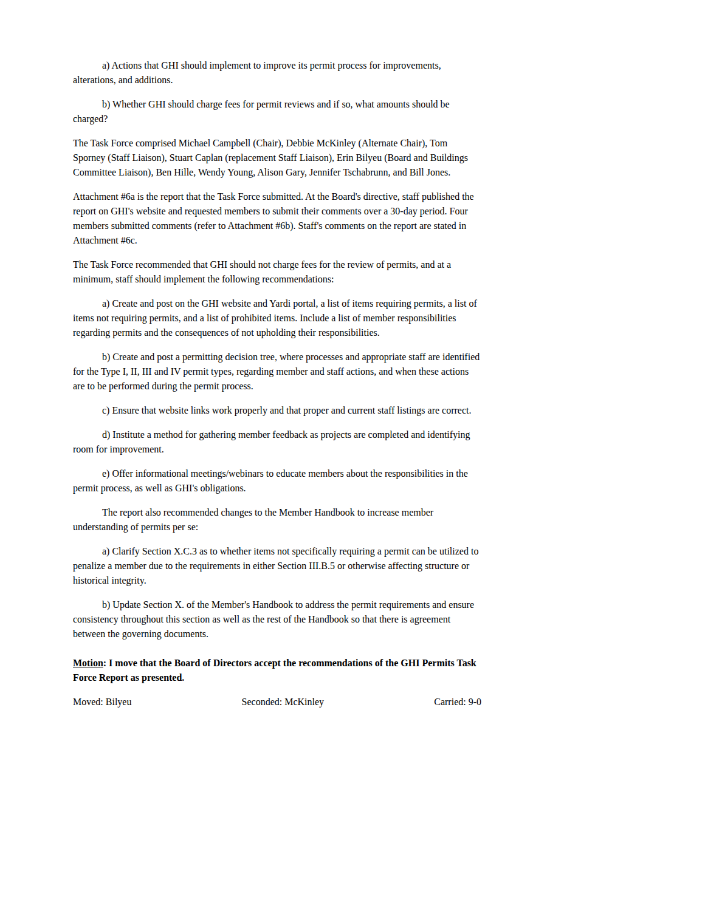a) Actions that GHI should implement to improve its permit process for improvements, alterations, and additions.
b) Whether GHI should charge fees for permit reviews and if so, what amounts should be charged?
The Task Force comprised Michael Campbell (Chair), Debbie McKinley (Alternate Chair), Tom Sporney (Staff Liaison), Stuart Caplan (replacement Staff Liaison), Erin Bilyeu (Board and Buildings Committee Liaison), Ben Hille, Wendy Young, Alison Gary, Jennifer Tschabrunn, and Bill Jones.
Attachment #6a is the report that the Task Force submitted. At the Board's directive, staff published the report on GHI's website and requested members to submit their comments over a 30-day period. Four members submitted comments (refer to Attachment #6b). Staff's comments on the report are stated in Attachment #6c.
The Task Force recommended that GHI should not charge fees for the review of permits, and at a minimum, staff should implement the following recommendations:
a) Create and post on the GHI website and Yardi portal, a list of items requiring permits, a list of items not requiring permits, and a list of prohibited items. Include a list of member responsibilities regarding permits and the consequences of not upholding their responsibilities.
b) Create and post a permitting decision tree, where processes and appropriate staff are identified for the Type I, II, III and IV permit types, regarding member and staff actions, and when these actions are to be performed during the permit process.
c) Ensure that website links work properly and that proper and current staff listings are correct.
d) Institute a method for gathering member feedback as projects are completed and identifying room for improvement.
e) Offer informational meetings/webinars to educate members about the responsibilities in the permit process, as well as GHI's obligations.
The report also recommended changes to the Member Handbook to increase member understanding of permits per se:
a) Clarify Section X.C.3 as to whether items not specifically requiring a permit can be utilized to penalize a member due to the requirements in either Section III.B.5 or otherwise affecting structure or historical integrity.
b) Update Section X. of the Member's Handbook to address the permit requirements and ensure consistency throughout this section as well as the rest of the Handbook so that there is agreement between the governing documents.
Motion: I move that the Board of Directors accept the recommendations of the GHI Permits Task Force Report as presented.
Moved: Bilyeu Seconded: McKinley Carried: 9-0